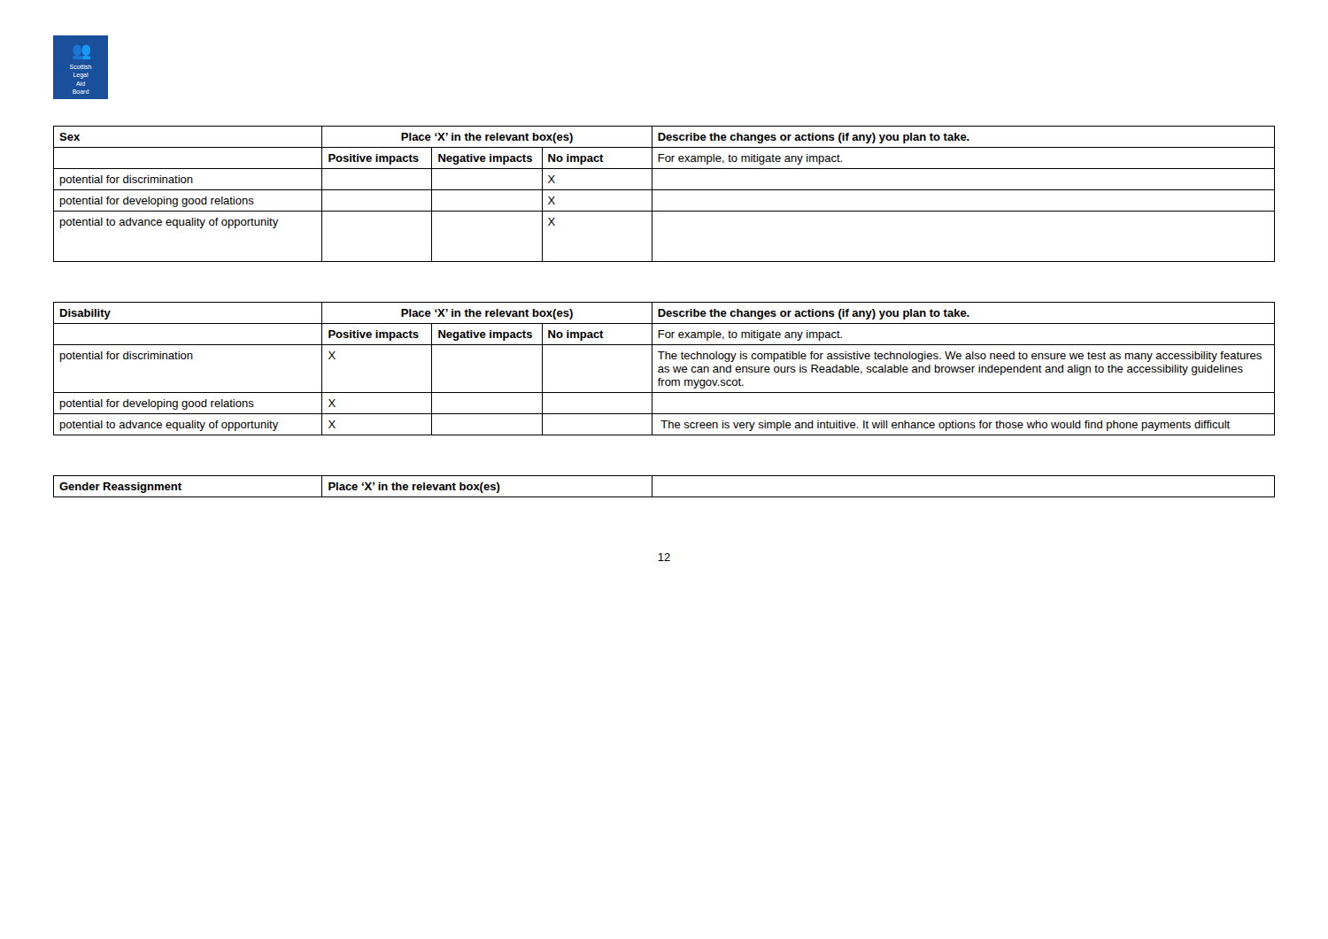👥 Scottish
Legal
Aid
Board
| Sex | Place ‘X’ in the relevant box(es) | Describe the changes or actions (if any) you plan to take. |
| | Positive impacts | Negative impacts | No impact | For example, to mitigate any impact. |
| potential for discrimination | | | X | |
| potential for developing good relations | | | X | |
| potential to advance equality of opportunity | | | X | |
| Disability | Place ‘X’ in the relevant box(es) | Describe the changes or actions (if any) you plan to take. |
| | Positive impacts | Negative impacts | No impact | For example, to mitigate any impact. |
| potential for discrimination | X | | | The technology is compatible for assistive technologies. We also need to ensure we test as many accessibility features as we can and ensure ours is Readable, scalable and browser independent and align to the accessibility guidelines from mygov.scot. |
| potential for developing good relations | X | | | |
| potential to advance equality of opportunity | X | | | The screen is very simple and intuitive. It will enhance options for those who would find phone payments difficult |
| Gender Reassignment | Place ‘X’ in the relevant box(es) | |
12